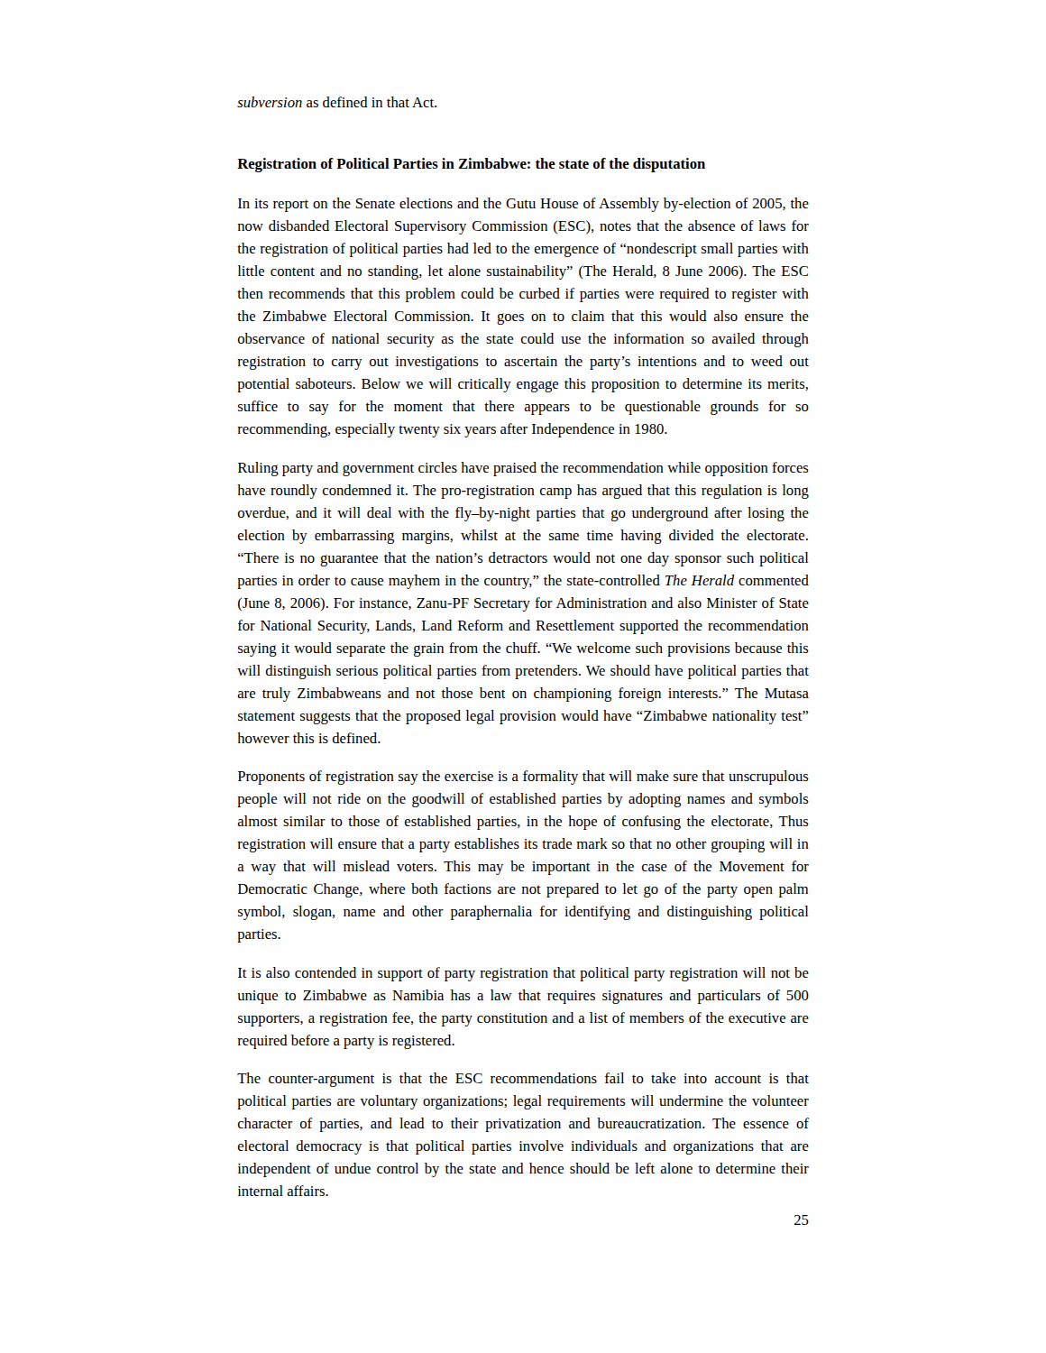subversion as defined in that Act.
Registration of Political Parties in Zimbabwe: the state of the disputation
In its report on the Senate elections and the Gutu House of Assembly by-election of 2005, the now disbanded Electoral Supervisory Commission (ESC), notes that the absence of laws for the registration of political parties had led to the emergence of “nondescript small parties with little content and no standing, let alone sustainability” (The Herald, 8 June 2006). The ESC then recommends that this problem could be curbed if parties were required to register with the Zimbabwe Electoral Commission. It goes on to claim that this would also ensure the observance of national security as the state could use the information so availed through registration to carry out investigations to ascertain the party’s intentions and to weed out potential saboteurs. Below we will critically engage this proposition to determine its merits, suffice to say for the moment that there appears to be questionable grounds for so recommending, especially twenty six years after Independence in 1980.
Ruling party and government circles have praised the recommendation while opposition forces have roundly condemned it. The pro-registration camp has argued that this regulation is long overdue, and it will deal with the fly–by-night parties that go underground after losing the election by embarrassing margins, whilst at the same time having divided the electorate. “There is no guarantee that the nation’s detractors would not one day sponsor such political parties in order to cause mayhem in the country,” the state-controlled The Herald commented (June 8, 2006). For instance, Zanu-PF Secretary for Administration and also Minister of State for National Security, Lands, Land Reform and Resettlement supported the recommendation saying it would separate the grain from the chuff. “We welcome such provisions because this will distinguish serious political parties from pretenders. We should have political parties that are truly Zimbabweans and not those bent on championing foreign interests.” The Mutasa statement suggests that the proposed legal provision would have “Zimbabwe nationality test” however this is defined.
Proponents of registration say the exercise is a formality that will make sure that unscrupulous people will not ride on the goodwill of established parties by adopting names and symbols almost similar to those of established parties, in the hope of confusing the electorate, Thus registration will ensure that a party establishes its trade mark so that no other grouping will in a way that will mislead voters. This may be important in the case of the Movement for Democratic Change, where both factions are not prepared to let go of the party open palm symbol, slogan, name and other paraphernalia for identifying and distinguishing political parties.
It is also contended in support of party registration that political party registration will not be unique to Zimbabwe as Namibia has a law that requires signatures and particulars of 500 supporters, a registration fee, the party constitution and a list of members of the executive are required before a party is registered.
The counter-argument is that the ESC recommendations fail to take into account is that political parties are voluntary organizations; legal requirements will undermine the volunteer character of parties, and lead to their privatization and bureaucratization. The essence of electoral democracy is that political parties involve individuals and organizations that are independent of undue control by the state and hence should be left alone to determine their internal affairs.
25